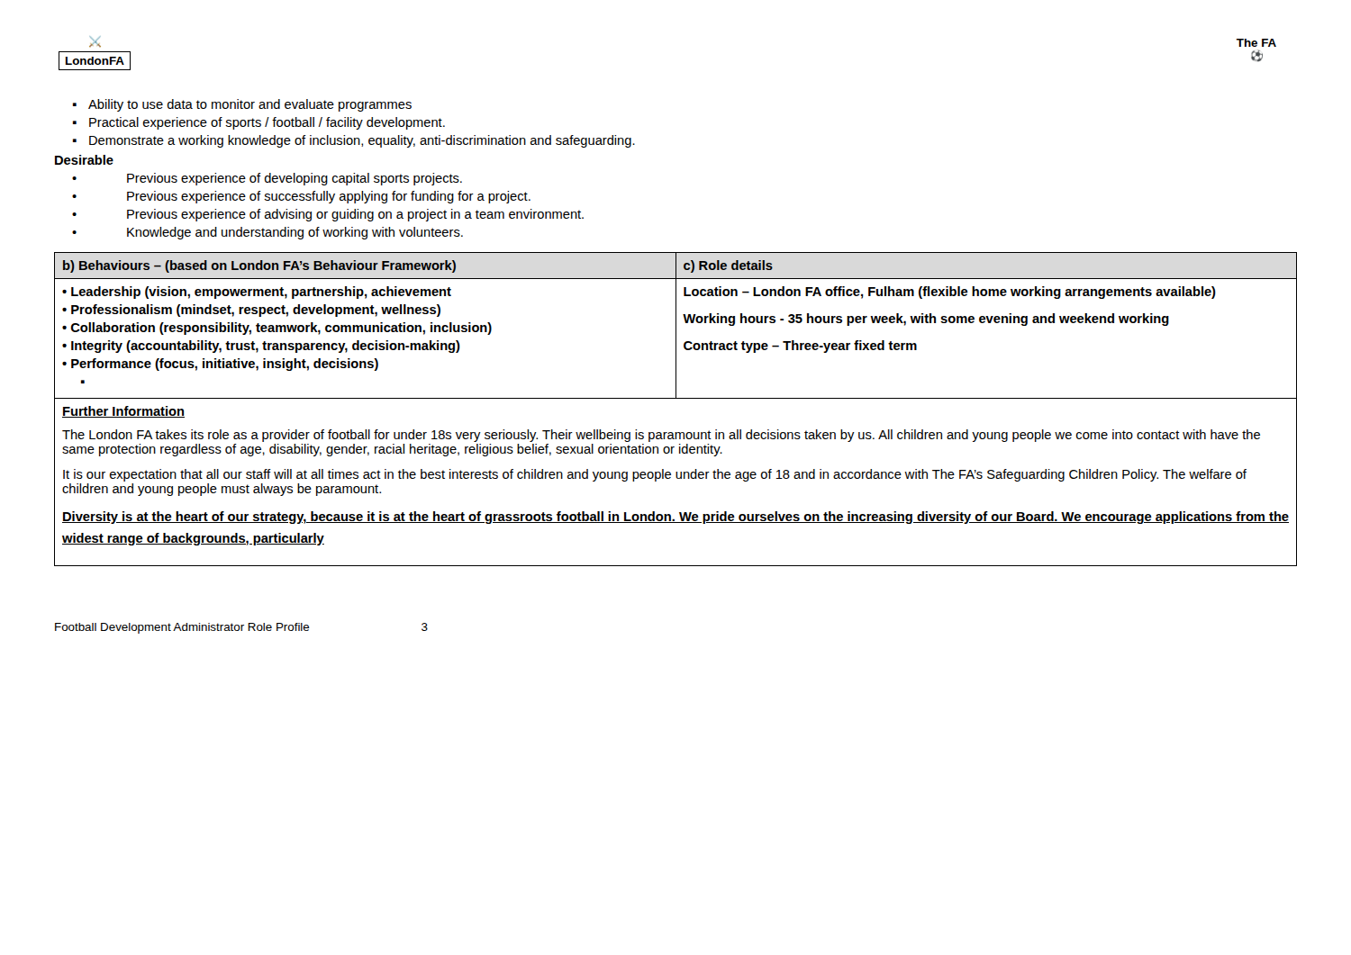⚔️
LondonFA
The FA
⚽
Ability to use data to monitor and evaluate programmes
Practical experience of sports / football / facility development.
Demonstrate a working knowledge of inclusion, equality, anti-discrimination and safeguarding.
Desirable
Previous experience of developing capital sports projects.
Previous experience of successfully applying for funding for a project.
Previous experience of advising or guiding on a project in a team environment.
Knowledge and understanding of working with volunteers.
| b) Behaviours – (based on London FA’s Behaviour Framework) | c) Role details |
| • Leadership (vision, empowerment, partnership, achievement • Professionalism (mindset, respect, development, wellness) • Collaboration (responsibility, teamwork, communication, inclusion) • Integrity (accountability, trust, transparency, decision-making) • Performance (focus, initiative, insight, decisions) ▪ | Location – London FA office, Fulham (flexible home working arrangements available) Working hours - 35 hours per week, with some evening and weekend working Contract type – Three-year fixed term |
Further Information
The London FA takes its role as a provider of football for under 18s very seriously. Their wellbeing is paramount in all decisions taken by us. All children and young people we come into contact with have the same protection regardless of age, disability, gender, racial heritage, religious belief, sexual orientation or identity.
It is our expectation that all our staff will at all times act in the best interests of children and young people under the age of 18 and in accordance with The FA’s Safeguarding Children Policy. The welfare of children and young people must always be paramount.
Diversity is at the heart of our strategy, because it is at the heart of grassroots football in London. We pride ourselves on the increasing diversity of our Board. We encourage applications from the widest range of backgrounds, particularly
Football Development Administrator Role Profile 3